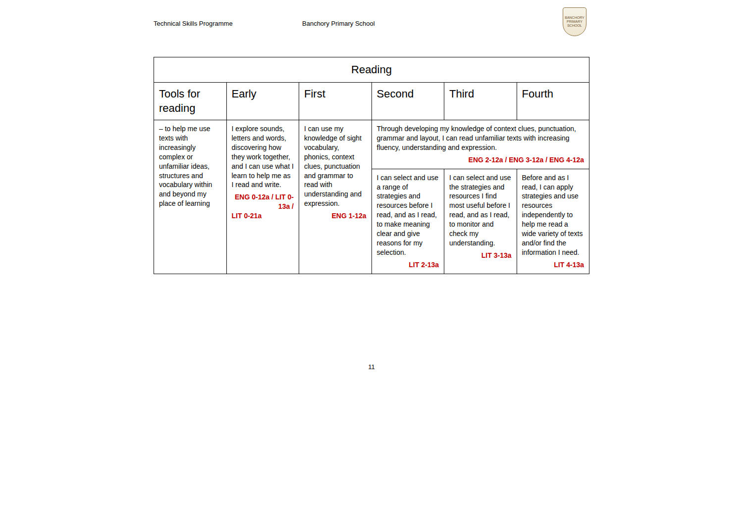Technical Skills Programme
Banchory Primary School
BANCHORY
PRIMARY
SCHOOL
| Reading |
| Tools for reading | Early | First | Second | Third | Fourth |
| – to help me use texts with increasingly complex or unfamiliar ideas, structures and vocabulary within and beyond my place of learning | I explore sounds, letters and words, discovering how they work together, and I can use what I learn to help me as I read and write. ENG 0-12a / LIT 0-13a / LIT 0-21a | I can use my knowledge of sight vocabulary, phonics, context clues, punctuation and grammar to read with understanding and expression. ENG 1-12a | Through developing my knowledge of context clues, punctuation, grammar and layout, I can read unfamiliar texts with increasing fluency, understanding and expression. ENG 2-12a / ENG 3-12a / ENG 4-12a |
| I can select and use a range of strategies and resources before I read, and as I read, to make meaning clear and give reasons for my selection. LIT 2-13a | I can select and use the strategies and resources I find most useful before I read, and as I read, to monitor and check my understanding. LIT 3-13a | Before and as I read, I can apply strategies and use resources independently to help me read a wide variety of texts and/or find the information I need. LIT 4-13a |
11